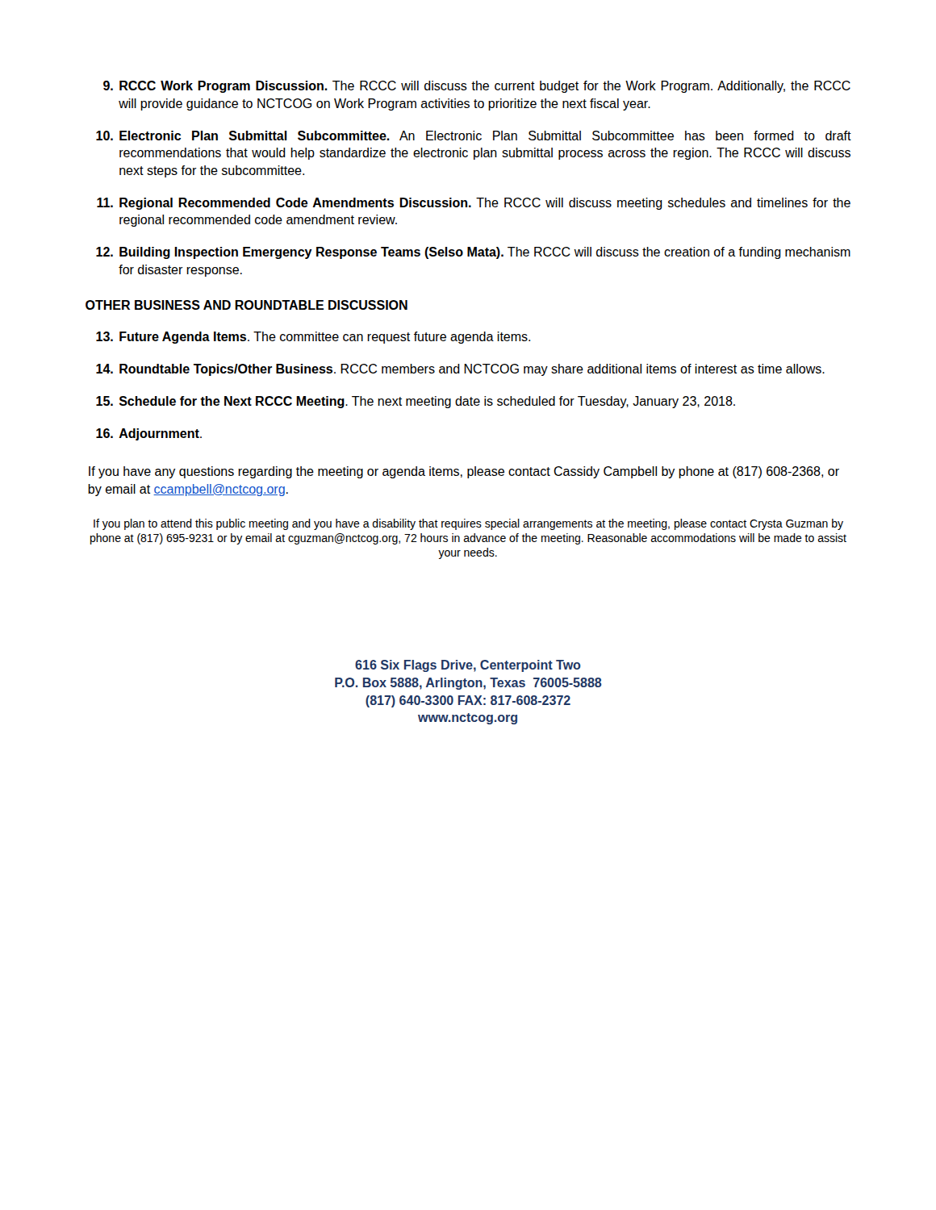9. RCCC Work Program Discussion. The RCCC will discuss the current budget for the Work Program. Additionally, the RCCC will provide guidance to NCTCOG on Work Program activities to prioritize the next fiscal year.
10. Electronic Plan Submittal Subcommittee. An Electronic Plan Submittal Subcommittee has been formed to draft recommendations that would help standardize the electronic plan submittal process across the region. The RCCC will discuss next steps for the subcommittee.
11. Regional Recommended Code Amendments Discussion. The RCCC will discuss meeting schedules and timelines for the regional recommended code amendment review.
12. Building Inspection Emergency Response Teams (Selso Mata). The RCCC will discuss the creation of a funding mechanism for disaster response.
OTHER BUSINESS AND ROUNDTABLE DISCUSSION
13. Future Agenda Items. The committee can request future agenda items.
14. Roundtable Topics/Other Business. RCCC members and NCTCOG may share additional items of interest as time allows.
15. Schedule for the Next RCCC Meeting. The next meeting date is scheduled for Tuesday, January 23, 2018.
16. Adjournment.
If you have any questions regarding the meeting or agenda items, please contact Cassidy Campbell by phone at (817) 608-2368, or by email at ccampbell@nctcog.org.
If you plan to attend this public meeting and you have a disability that requires special arrangements at the meeting, please contact Crysta Guzman by phone at (817) 695-9231 or by email at cguzman@nctcog.org, 72 hours in advance of the meeting. Reasonable accommodations will be made to assist your needs.
616 Six Flags Drive, Centerpoint Two
P.O. Box 5888, Arlington, Texas 76005-5888
(817) 640-3300 FAX: 817-608-2372
www.nctcog.org